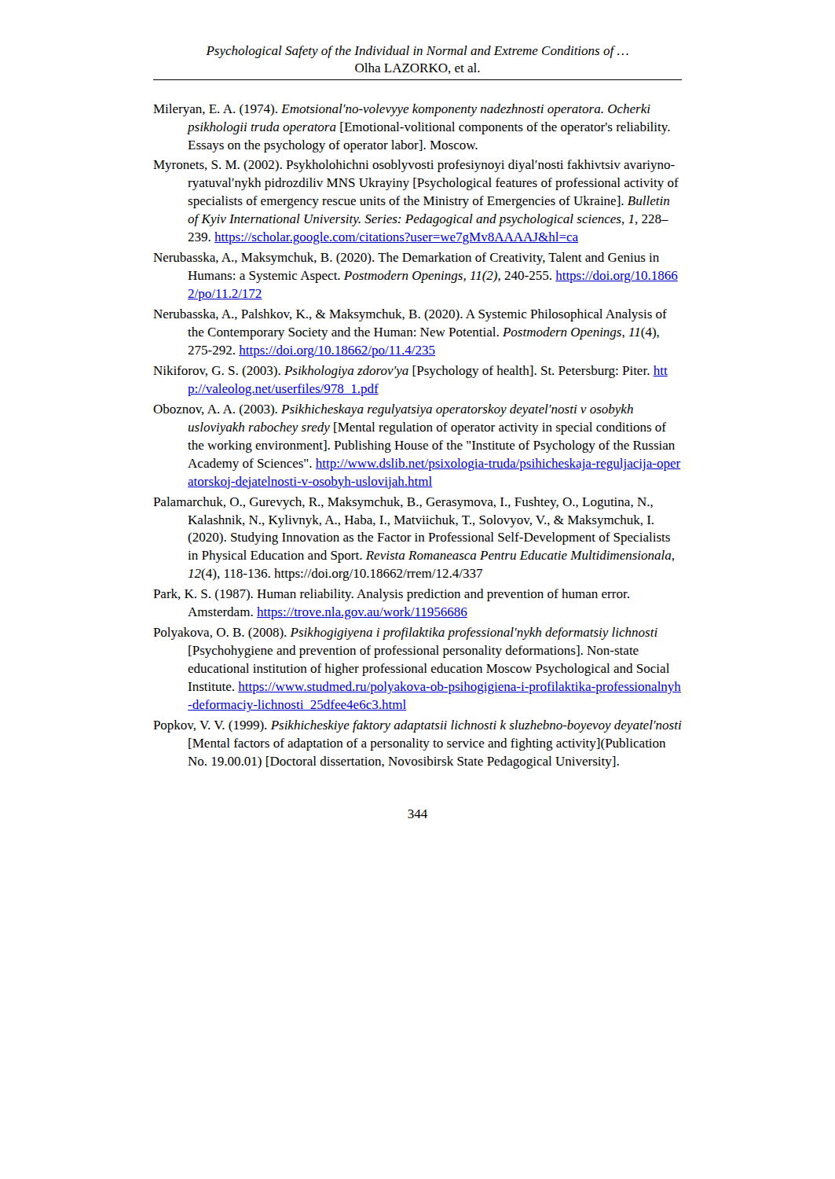Psychological Safety of the Individual in Normal and Extreme Conditions of … Olha LAZORKO, et al.
Mileryan, E. A. (1974). Emotsional′no-volevyye komponenty nadezhnosti operatora. Ocherki psikhologii truda operatora [Emotional-volitional components of the operator's reliability. Essays on the psychology of operator labor]. Moscow.
Myronets, S. M. (2002). Psykholohichni osoblyvosti profesiynoyi diyal′nosti fakhivtsiv avariyno-ryatuval′nykh pidrozdiliv MNS Ukrayiny [Psychological features of professional activity of specialists of emergency rescue units of the Ministry of Emergencies of Ukraine]. Bulletin of Kyiv International University. Series: Pedagogical and psychological sciences, 1, 228–239. https://scholar.google.com/citations?user=we7gMv8AAAAJ&hl=ca
Nerubasska, A., Maksymchuk, B. (2020). The Demarkation of Creativity, Talent and Genius in Humans: a Systemic Aspect. Postmodern Openings, 11(2), 240-255. https://doi.org/10.18662/po/11.2/172
Nerubasska, A., Palshkov, K., & Maksymchuk, B. (2020). A Systemic Philosophical Analysis of the Contemporary Society and the Human: New Potential. Postmodern Openings, 11(4), 275-292. https://doi.org/10.18662/po/11.4/235
Nikiforov, G. S. (2003). Psikhologiya zdorov′ya [Psychology of health]. St. Petersburg: Piter. http://valeolog.net/userfiles/978_1.pdf
Oboznov, A. A. (2003). Psikhicheskaya regulyatsiya operatorskoy deyatel′nosti v osobykh usloviyakh rabochey sredy [Mental regulation of operator activity in special conditions of the working environment]. Publishing House of the "Institute of Psychology of the Russian Academy of Sciences". http://www.dslib.net/psixologia-truda/psihicheskaja-reguljacija-operatorskoj-dejatelnosti-v-osobyh-uslovijah.html
Palamarchuk, O., Gurevych, R., Maksymchuk, B., Gerasymova, I., Fushtey, O., Logutina, N., Kalashnik, N., Kylivnyk, A., Haba, I., Matviichuk, T., Solovyov, V., & Maksymchuk, I. (2020). Studying Innovation as the Factor in Professional Self-Development of Specialists in Physical Education and Sport. Revista Romaneasca Pentru Educatie Multidimensionala, 12(4), 118-136. https://doi.org/10.18662/rrem/12.4/337
Park, K. S. (1987). Human reliability. Analysis prediction and prevention of human error. Amsterdam. https://trove.nla.gov.au/work/11956686
Polyakova, O. B. (2008). Psikhogigiyena i profilaktika professional′nykh deformatsiy lichnosti [Psychohygiene and prevention of professional personality deformations]. Non-state educational institution of higher professional education Moscow Psychological and Social Institute. https://www.studmed.ru/polyakova-ob-psihogigiena-i-profilaktika-professionalnyh-deformaciy-lichnosti_25dfee4e6c3.html
Popkov, V. V. (1999). Psikhicheskiye faktory adaptatsii lichnosti k sluzhebno-boyevoy deyatel′nosti [Mental factors of adaptation of a personality to service and fighting activity](Publication No. 19.00.01) [Doctoral dissertation, Novosibirsk State Pedagogical University].
344